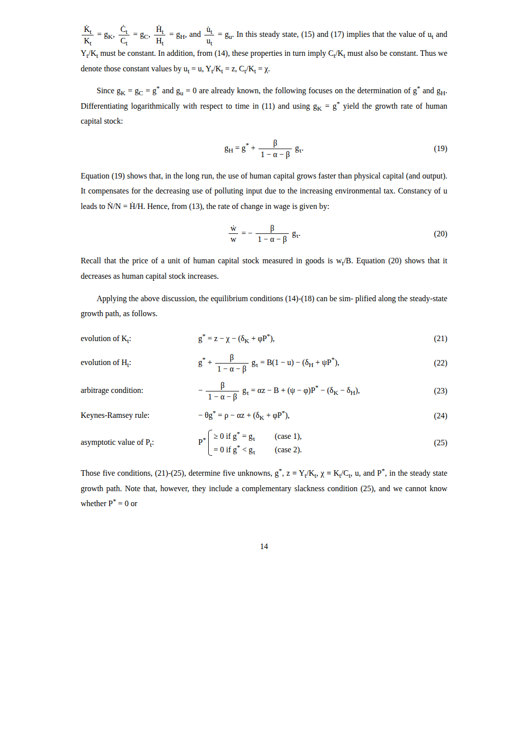K̇t Kt = gK, Ċt Ct = gC, Ḣt Ht = gH, and u̇t ut = gu. In this steady state, (15) and (17) implies that the value of ut and Yt/Kt must be constant. In addition, from (14), these properties in turn imply Ct/Kt must also be constant. Thus we denote those constant values by ut = u, Yt/Kt = z, Ct/Kt = χ.
Since gK = gC = g* and gu = 0 are already known, the following focuses on the determination of g* and gH. Differentiating logarithmically with respect to time in (11) and using gK = g* yield the growth rate of human capital stock:
gH = g* + β 1 − α − β gτ. (19)
Equation (19) shows that, in the long run, the use of human capital grows faster than physical capital (and output). It compensates for the decreasing use of polluting input due to the increasing environmental tax. Constancy of u leads to Ṅ/N = Ḣ/H. Hence, from (13), the rate of change in wage is given by:
ẇw = − β 1 − α − β gτ. (20)
Recall that the price of a unit of human capital stock measured in goods is wt/B. Equation (20) shows that it decreases as human capital stock increases.
Applying the above discussion, the equilibrium conditions (14)-(18) can be sim- plified along the steady-state growth path, as follows.
evolution of Kt: g* = z − χ − (δK + φP*), (21)
evolution of Ht: g* + β 1 − α − β gτ = B(1 − u) − (δH + ψP*), (22)
arbitrage condition: − β 1 − α − β gτ = αz − B + (ψ − φ)P* − (δK − δH), (23)
Keynes-Ramsey rule: − θg* = ρ − αz + (δK + φP*), (24)
asymptotic value of Pt: P* ≥ 0 if g* = gτ (case 1), = 0 if g* < gτ (case 2). (25)
Those five conditions, (21)-(25), determine five unknowns, g*, z ≡ Yt/Kt, χ ≡ Kt/Ct, u, and P*, in the steady state growth path. Note that, however, they include a complementary slackness condition (25), and we cannot know whether P* = 0 or
14